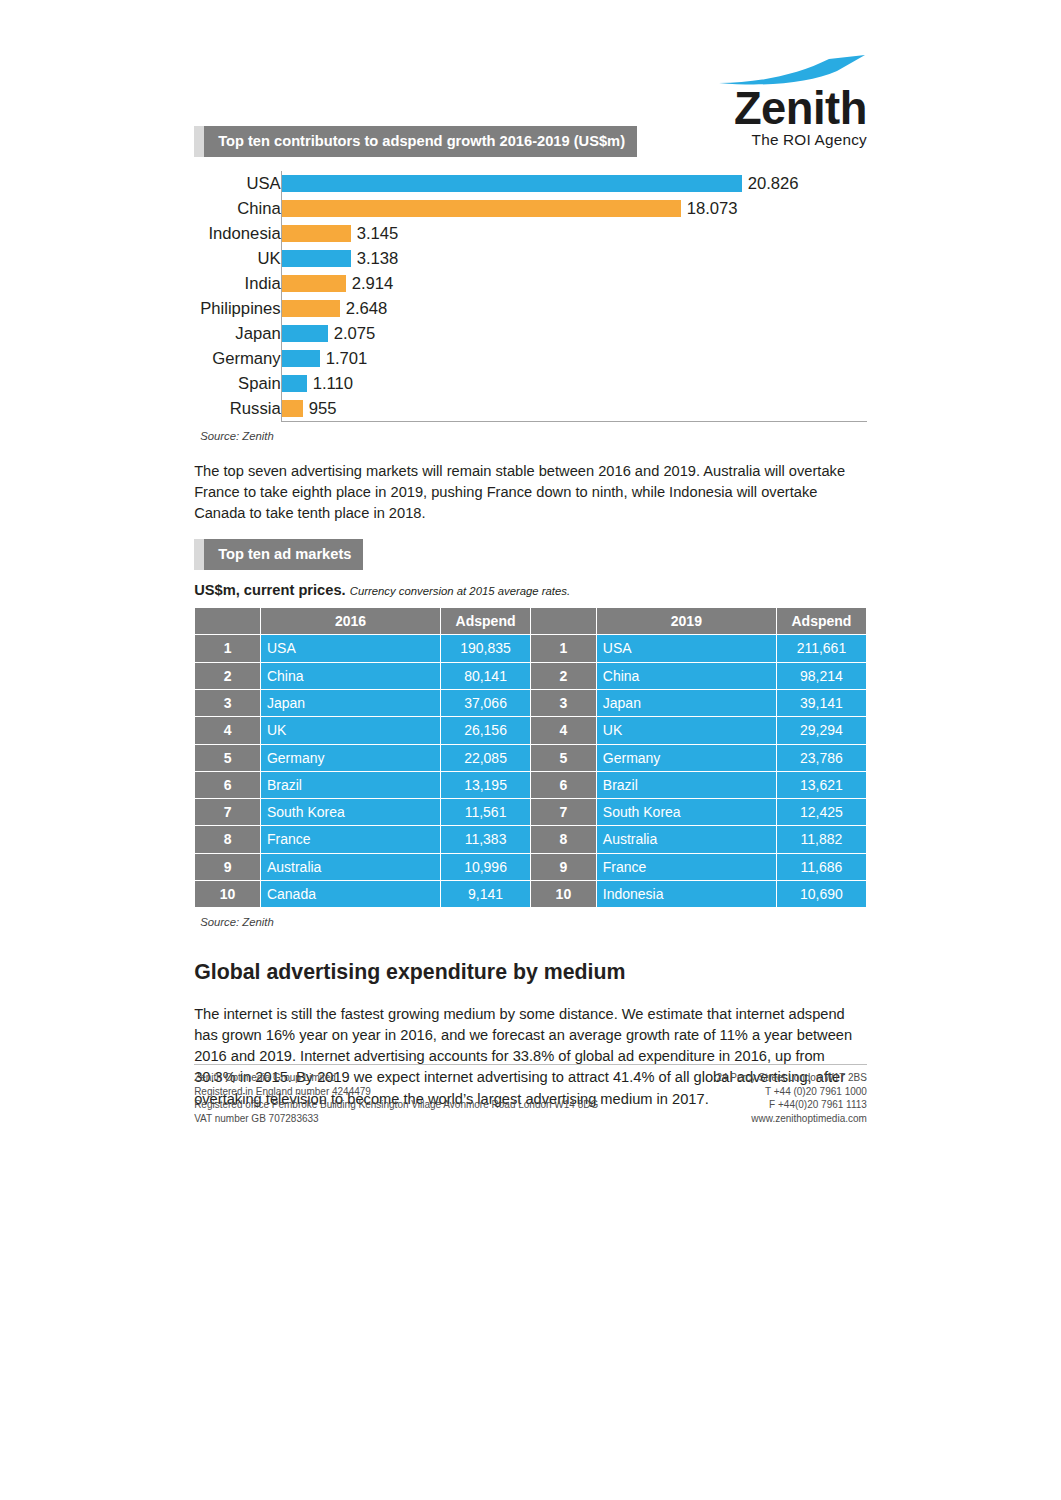Zenith
The ROI Agency
Top ten contributors to adspend growth 2016-2019 (US$m)
| USA | 20.826 |
| China | 18.073 |
| Indonesia | 3.145 |
| UK | 3.138 |
| India | 2.914 |
| Philippines | 2.648 |
| Japan | 2.075 |
| Germany | 1.701 |
| Spain | 1.110 |
| Russia | 955 |
Source: Zenith
The top seven advertising markets will remain stable between 2016 and 2019. Australia will overtake France to take eighth place in 2019, pushing France down to ninth, while Indonesia will overtake Canada to take tenth place in 2018.
Top ten ad markets
US$m, current prices. Currency conversion at 2015 average rates.
| | 2016 | Adspend | | 2019 | Adspend |
| --- | --- | --- | --- | --- | --- |
| 1 | USA | 190,835 | 1 | USA | 211,661 |
| 2 | China | 80,141 | 2 | China | 98,214 |
| 3 | Japan | 37,066 | 3 | Japan | 39,141 |
| 4 | UK | 26,156 | 4 | UK | 29,294 |
| 5 | Germany | 22,085 | 5 | Germany | 23,786 |
| 6 | Brazil | 13,195 | 6 | Brazil | 13,621 |
| 7 | South Korea | 11,561 | 7 | South Korea | 12,425 |
| 8 | France | 11,383 | 8 | Australia | 11,882 |
| 9 | Australia | 10,996 | 9 | France | 11,686 |
| 10 | Canada | 9,141 | 10 | Indonesia | 10,690 |
Source: Zenith
Global advertising expenditure by medium
The internet is still the fastest growing medium by some distance. We estimate that internet adspend has grown 16% year on year in 2016, and we forecast an average growth rate of 11% a year between 2016 and 2019. Internet advertising accounts for 33.8% of global ad expenditure in 2016, up from 30.3% in 2015. By 2019 we expect internet advertising to attract 41.4% of all global advertising, after overtaking television to become the world’s largest advertising medium in 2017.
Zenith Optimedia Group Limited
Registered in England number 4244479
Registered office Pembroke Building Kensington Village Avonmore Road London W14 8DG
VAT number GB 707283633
24 Percy Street London W1T 2BS
T +44 (0)20 7961 1000
F +44(0)20 7961 1113
www.zenithoptimedia.com